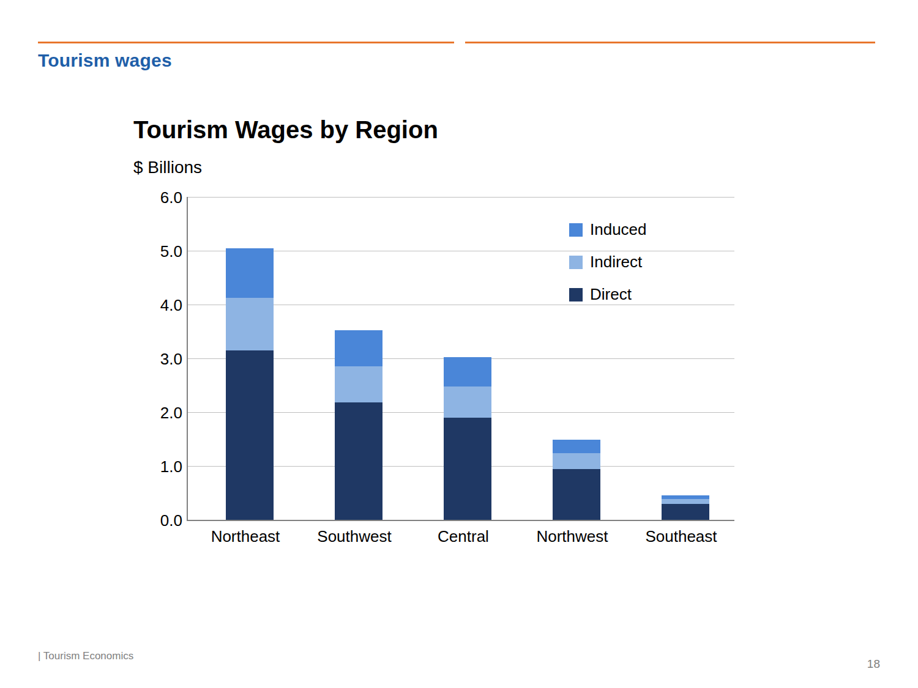Tourism wages
Tourism Wages by Region
$ Billions
6.0
5.0
4.0
3.0
2.0
1.0
0.0
Northeast
Southwest
Central
Northwest
Southeast
Induced
Indirect
Direct
| Tourism Economics
18